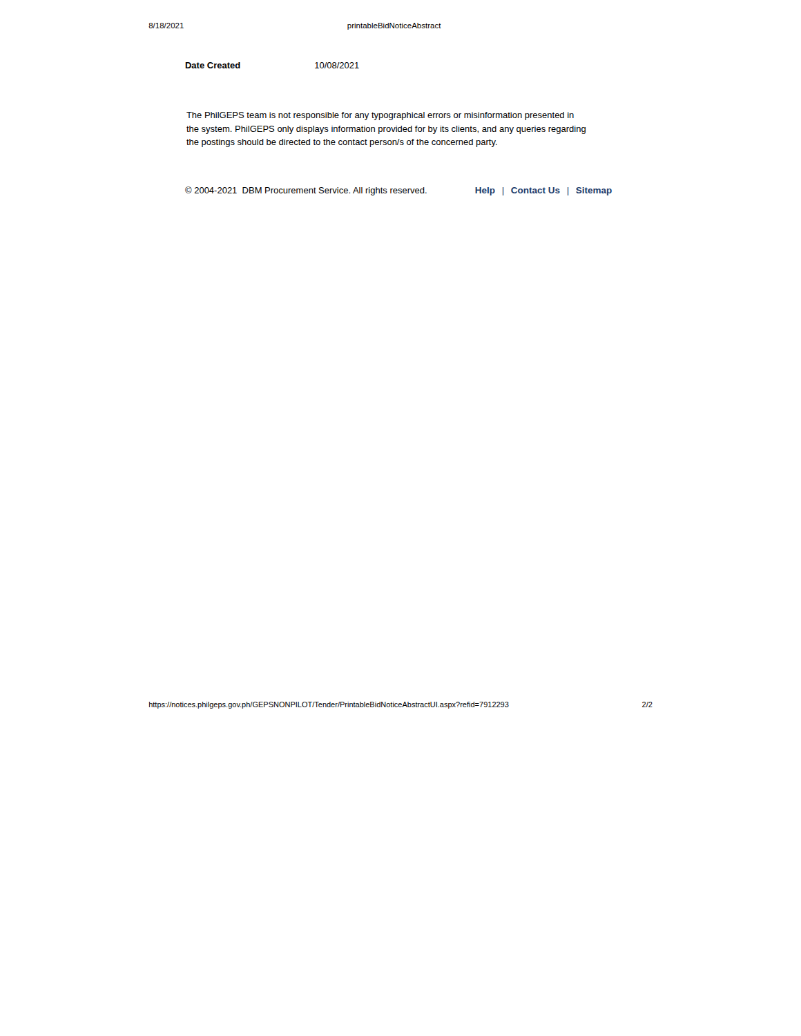8/18/2021
printableBidNoticeAbstract
Date Created
10/08/2021
The PhilGEPS team is not responsible for any typographical errors or misinformation presented in the system. PhilGEPS only displays information provided for by its clients, and any queries regarding the postings should be directed to the contact person/s of the concerned party.
© 2004-2021 DBM Procurement Service. All rights reserved.
Help|Contact Us|Sitemap
https://notices.philgeps.gov.ph/GEPSNONPILOT/Tender/PrintableBidNoticeAbstractUI.aspx?refid=7912293
2/2